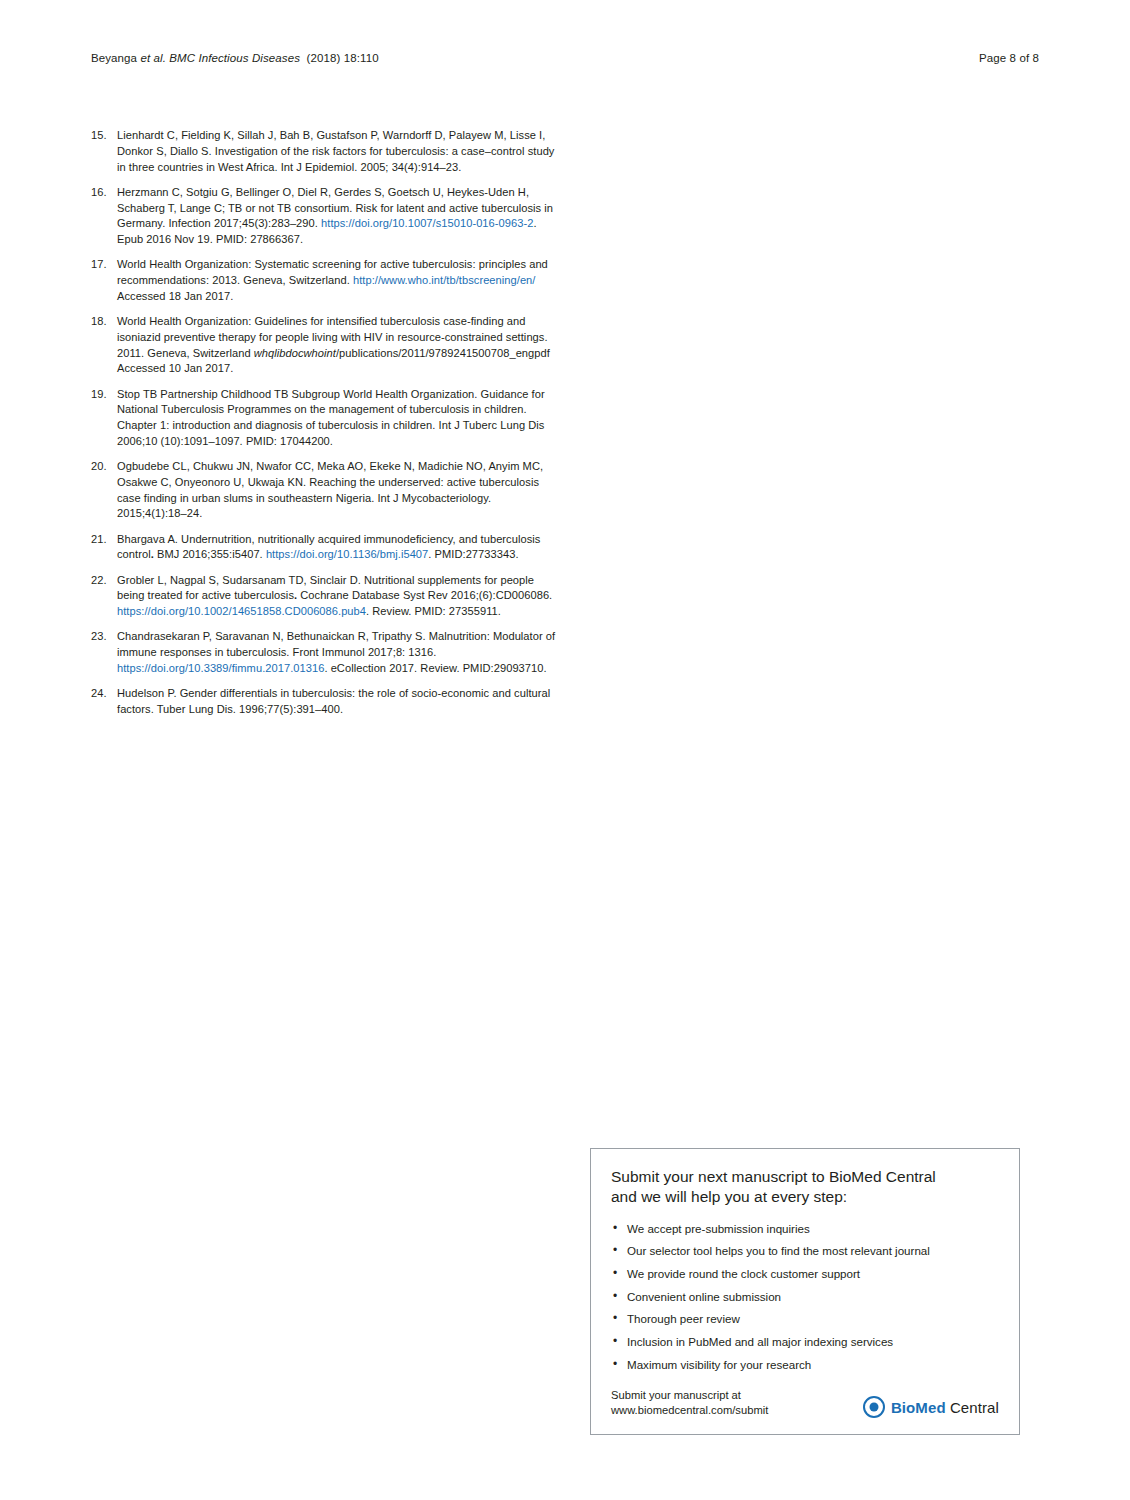Beyanga et al. BMC Infectious Diseases (2018) 18:110
Page 8 of 8
15. Lienhardt C, Fielding K, Sillah J, Bah B, Gustafson P, Warndorff D, Palayew M, Lisse I, Donkor S, Diallo S. Investigation of the risk factors for tuberculosis: a case–control study in three countries in West Africa. Int J Epidemiol. 2005; 34(4):914–23.
16. Herzmann C, Sotgiu G, Bellinger O, Diel R, Gerdes S, Goetsch U, Heykes-Uden H, Schaberg T, Lange C; TB or not TB consortium. Risk for latent and active tuberculosis in Germany. Infection 2017;45(3):283–290. https://doi.org/10.1007/s15010-016-0963-2. Epub 2016 Nov 19. PMID: 27866367.
17. World Health Organization: Systematic screening for active tuberculosis: principles and recommendations: 2013. Geneva, Switzerland. http://www.who.int/tb/tbscreening/en/ Accessed 18 Jan 2017.
18. World Health Organization: Guidelines for intensified tuberculosis case-finding and isoniazid preventive therapy for people living with HIV in resource-constrained settings. 2011. Geneva, Switzerland whqlibdocwhoint/publications/2011/9789241500708_engpdf Accessed 10 Jan 2017.
19. Stop TB Partnership Childhood TB Subgroup World Health Organization. Guidance for National Tuberculosis Programmes on the management of tuberculosis in children. Chapter 1: introduction and diagnosis of tuberculosis in children. Int J Tuberc Lung Dis 2006;10 (10):1091–1097. PMID: 17044200.
20. Ogbudebe CL, Chukwu JN, Nwafor CC, Meka AO, Ekeke N, Madichie NO, Anyim MC, Osakwe C, Onyeonoro U, Ukwaja KN. Reaching the underserved: active tuberculosis case finding in urban slums in southeastern Nigeria. Int J Mycobacteriology. 2015;4(1):18–24.
21. Bhargava A. Undernutrition, nutritionally acquired immunodeficiency, and tuberculosis control. BMJ 2016;355:i5407. https://doi.org/10.1136/bmj.i5407. PMID:27733343.
22. Grobler L, Nagpal S, Sudarsanam TD, Sinclair D. Nutritional supplements for people being treated for active tuberculosis. Cochrane Database Syst Rev 2016;(6):CD006086. https://doi.org/10.1002/14651858.CD006086.pub4. Review. PMID: 27355911.
23. Chandrasekaran P, Saravanan N, Bethunaickan R, Tripathy S. Malnutrition: Modulator of immune responses in tuberculosis. Front Immunol 2017;8: 1316. https://doi.org/10.3389/fimmu.2017.01316. eCollection 2017. Review. PMID:29093710.
24. Hudelson P. Gender differentials in tuberculosis: the role of socio-economic and cultural factors. Tuber Lung Dis. 1996;77(5):391–400.
Submit your next manuscript to BioMed Central
and we will help you at every step:
We accept pre-submission inquiries
Our selector tool helps you to find the most relevant journal
We provide round the clock customer support
Convenient online submission
Thorough peer review
Inclusion in PubMed and all major indexing services
Maximum visibility for your research
Submit your manuscript at
www.biomedcentral.com/submit
BioMed Central